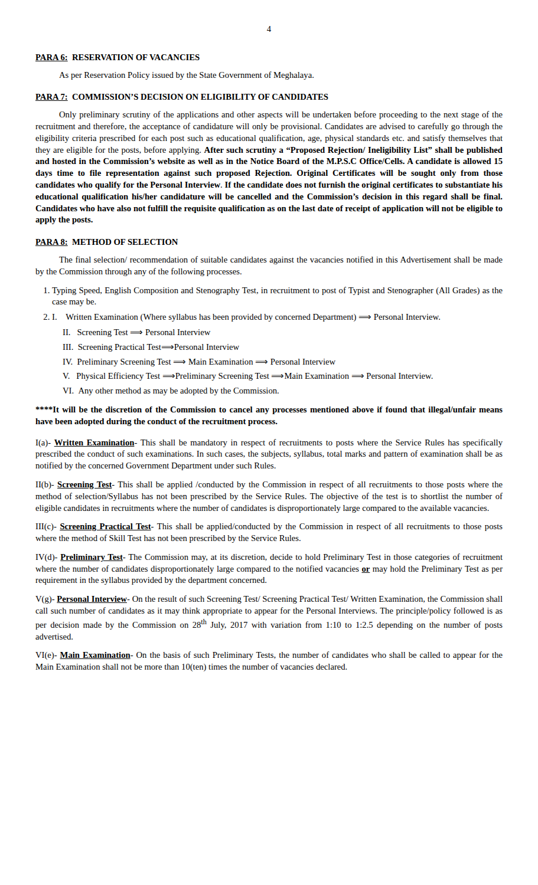4
PARA 6:
RESERVATION OF VACANCIES
As per Reservation Policy issued by the State Government of Meghalaya.
PARA 7:
COMMISSION’S DECISION ON ELIGIBILITY OF CANDIDATES
Only preliminary scrutiny of the applications and other aspects will be undertaken before proceeding to the next stage of the recruitment and therefore, the acceptance of candidature will only be provisional. Candidates are advised to carefully go through the eligibility criteria prescribed for each post such as educational qualification, age, physical standards etc. and satisfy themselves that they are eligible for the posts, before applying. After such scrutiny a “Proposed Rejection/ Ineligibility List” shall be published and hosted in the Commission’s website as well as in the Notice Board of the M.P.S.C Office/Cells. A candidate is allowed 15 days time to file representation against such proposed Rejection. Original Certificates will be sought only from those candidates who qualify for the Personal Interview. If the candidate does not furnish the original certificates to substantiate his educational qualification his/her candidature will be cancelled and the Commission’s decision in this regard shall be final. Candidates who have also not fulfill the requisite qualification as on the last date of receipt of application will not be eligible to apply the posts.
PARA 8:
METHOD OF SELECTION
The final selection/ recommendation of suitable candidates against the vacancies notified in this Advertisement shall be made by the Commission through any of the following processes.
Typing Speed, English Composition and Stenography Test, in recruitment to post of Typist and Stenographer (All Grades) as the case may be.
I. Written Examination (Where syllabus has been provided by concerned Department) ⟹ Personal Interview.
II. Screening Test ⟹ Personal Interview
III. Screening Practical Test⟹Personal Interview
IV. Preliminary Screening Test ⟹ Main Examination ⟹ Personal Interview
V. Physical Efficiency Test ⟹Preliminary Screening Test ⟹Main Examination ⟹ Personal Interview.
VI. Any other method as may be adopted by the Commission.
****It will be the discretion of the Commission to cancel any processes mentioned above if found that illegal/unfair means have been adopted during the conduct of the recruitment process.
I(a)- Written Examination- This shall be mandatory in respect of recruitments to posts where the Service Rules has specifically prescribed the conduct of such examinations. In such cases, the subjects, syllabus, total marks and pattern of examination shall be as notified by the concerned Government Department under such Rules.
II(b)- Screening Test- This shall be applied /conducted by the Commission in respect of all recruitments to those posts where the method of selection/Syllabus has not been prescribed by the Service Rules. The objective of the test is to shortlist the number of eligible candidates in recruitments where the number of candidates is disproportionately large compared to the available vacancies.
III(c)- Screening Practical Test- This shall be applied/conducted by the Commission in respect of all recruitments to those posts where the method of Skill Test has not been prescribed by the Service Rules.
IV(d)- Preliminary Test- The Commission may, at its discretion, decide to hold Preliminary Test in those categories of recruitment where the number of candidates disproportionately large compared to the notified vacancies or may hold the Preliminary Test as per requirement in the syllabus provided by the department concerned.
V(g)- Personal Interview- On the result of such Screening Test/ Screening Practical Test/ Written Examination, the Commission shall call such number of candidates as it may think appropriate to appear for the Personal Interviews. The principle/policy followed is as per decision made by the Commission on 28th July, 2017 with variation from 1:10 to 1:2.5 depending on the number of posts advertised.
VI(e)- Main Examination- On the basis of such Preliminary Tests, the number of candidates who shall be called to appear for the Main Examination shall not be more than 10(ten) times the number of vacancies declared.